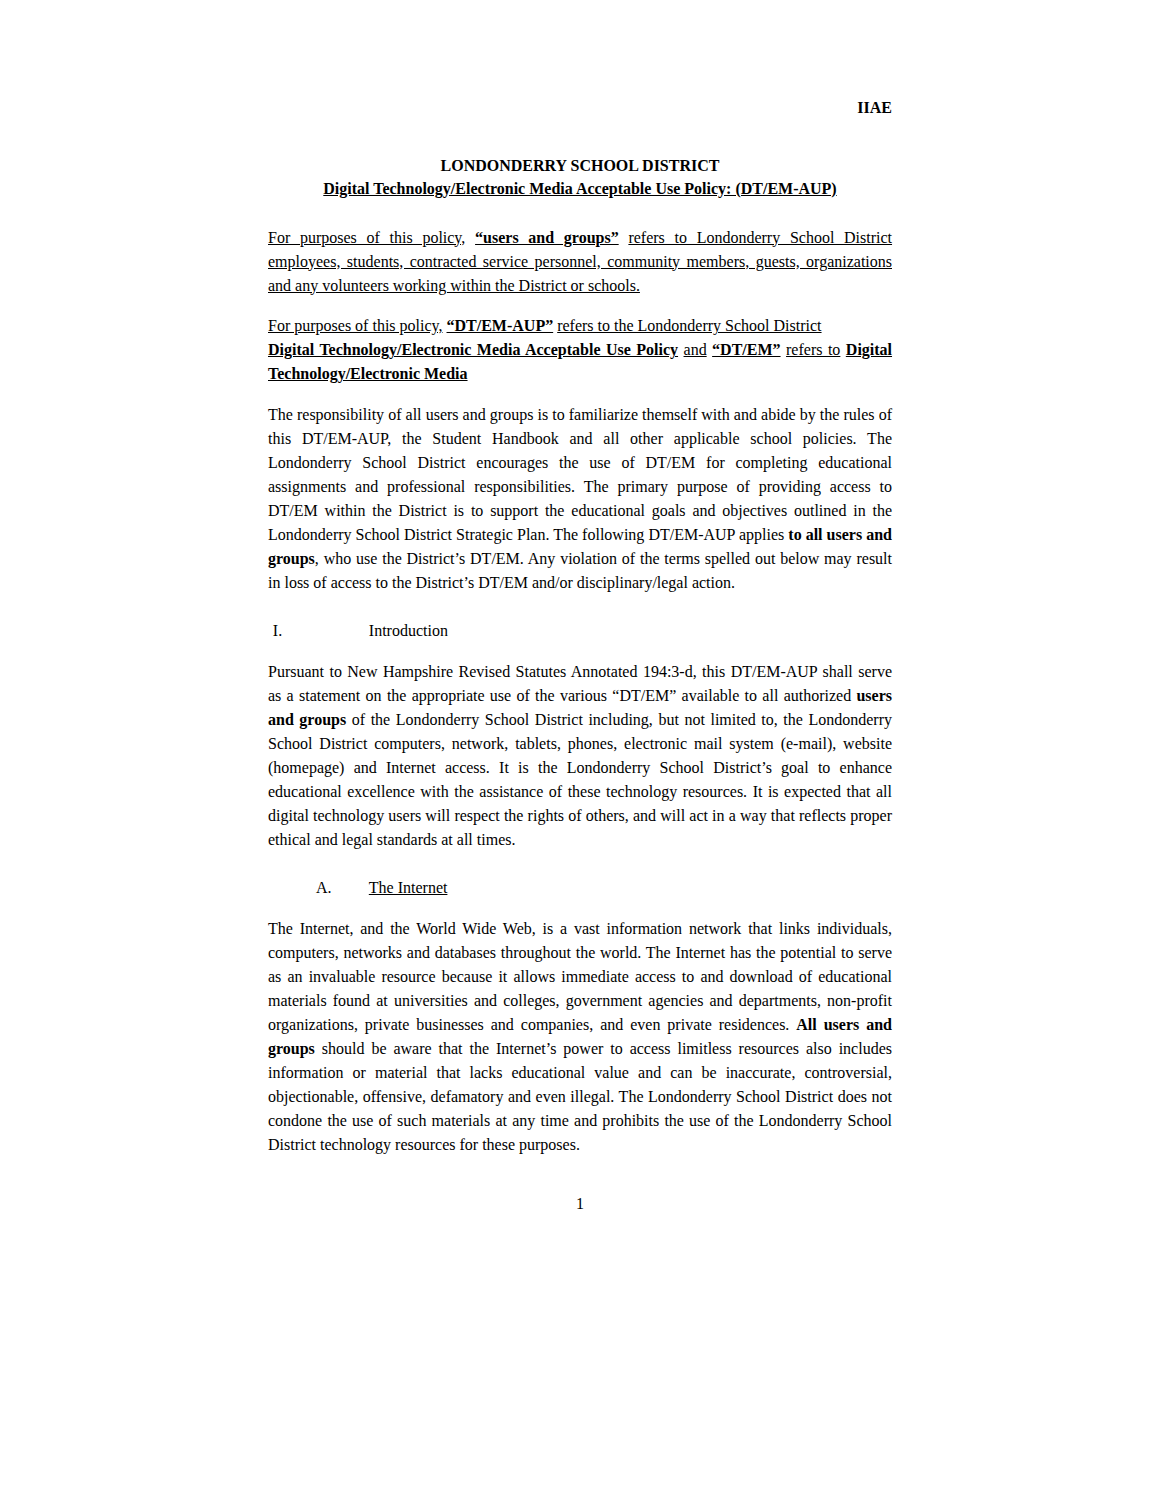IIAE
LONDONDERRY SCHOOL DISTRICT Digital Technology/Electronic Media Acceptable Use Policy: (DT/EM-AUP)
For purposes of this policy, “users and groups” refers to Londonderry School District employees, students, contracted service personnel, community members, guests, organizations and any volunteers working within the District or schools.
For purposes of this policy, “DT/EM-AUP” refers to the Londonderry School District
Digital Technology/Electronic Media Acceptable Use Policy and “DT/EM” refers to Digital Technology/Electronic Media
The responsibility of all users and groups is to familiarize themself with and abide by the rules of this DT/EM-AUP, the Student Handbook and all other applicable school policies. The Londonderry School District encourages the use of DT/EM for completing educational assignments and professional responsibilities. The primary purpose of providing access to DT/EM within the District is to support the educational goals and objectives outlined in the Londonderry School District Strategic Plan. The following DT/EM-AUP applies to all users and groups, who use the District’s DT/EM. Any violation of the terms spelled out below may result in loss of access to the District’s DT/EM and/or disciplinary/legal action.
I.
Introduction
Pursuant to New Hampshire Revised Statutes Annotated 194:3-d, this DT/EM-AUP shall serve as a statement on the appropriate use of the various “DT/EM” available to all authorized users and groups of the Londonderry School District including, but not limited to, the Londonderry School District computers, network, tablets, phones, electronic mail system (e-mail), website (homepage) and Internet access. It is the Londonderry School District’s goal to enhance educational excellence with the assistance of these technology resources. It is expected that all digital technology users will respect the rights of others, and will act in a way that reflects proper ethical and legal standards at all times.
A.
The Internet
The Internet, and the World Wide Web, is a vast information network that links individuals, computers, networks and databases throughout the world. The Internet has the potential to serve as an invaluable resource because it allows immediate access to and download of educational materials found at universities and colleges, government agencies and departments, non-profit organizations, private businesses and companies, and even private residences. All users and groups should be aware that the Internet’s power to access limitless resources also includes information or material that lacks educational value and can be inaccurate, controversial, objectionable, offensive, defamatory and even illegal. The Londonderry School District does not condone the use of such materials at any time and prohibits the use of the Londonderry School District technology resources for these purposes.
1